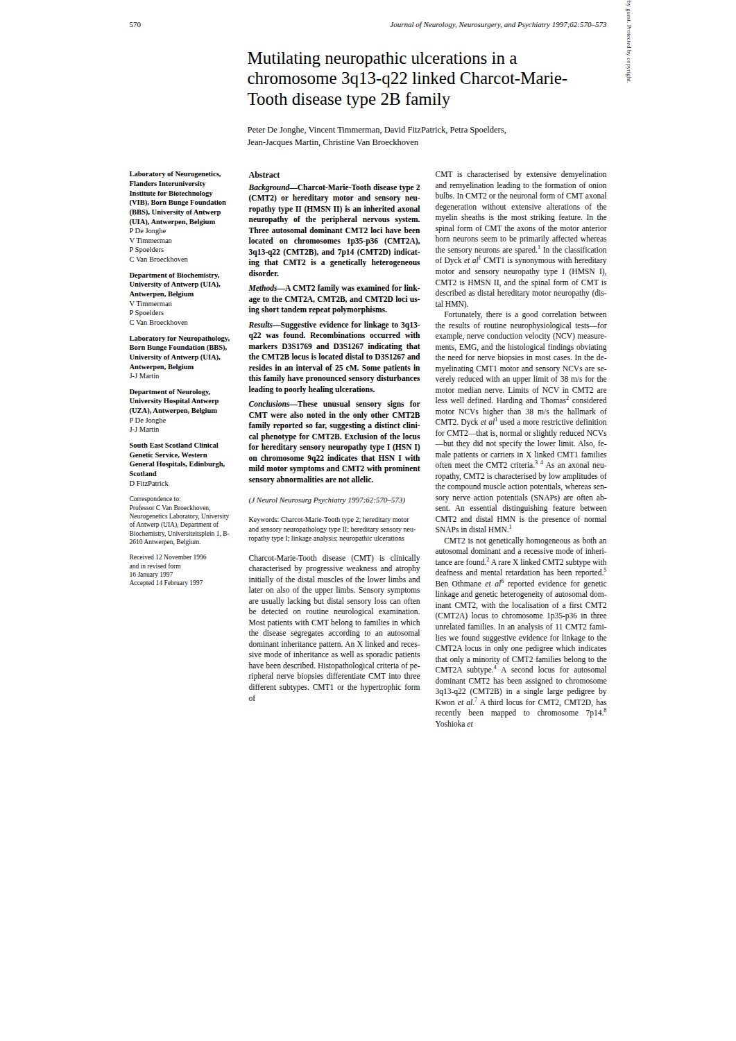570 Journal of Neurology, Neurosurgery, and Psychiatry 1997;62:570–573
Mutilating neuropathic ulcerations in a chromosome 3q13-q22 linked Charcot-Marie-Tooth disease type 2B family
Peter De Jonghe, Vincent Timmerman, David FitzPatrick, Petra Spoelders,
Jean-Jacques Martin, Christine Van Broeckhoven
Laboratory of Neurogenetics, Flanders Interuniversity Institute for Biotechnology (VIB), Born Bunge Foundation (BBS), University of Antwerp (UIA), Antwerpen, Belgium
P De Jonghe
V Timmerman
P Spoelders
C Van Broeckhoven
Department of Biochemistry, University of Antwerp (UIA), Antwerpen, Belgium
V Timmerman
P Spoelders
C Van Broeckhoven
Laboratory for Neuropathology, Born Bunge Foundation (BBS), University of Antwerp (UIA), Antwerpen, Belgium
J-J Martin
Department of Neurology, University Hospital Antwerp (UZA), Antwerpen, Belgium
P De Jonghe
J-J Martin
South East Scotland Clinical Genetic Service, Western General Hospitals, Edinburgh, Scotland
D FitzPatrick
Correspondence to:
Professor C Van Broeckhoven, Neurogenetics Laboratory, University of Antwerp (UIA), Department of Biochemistry, Universiteitsplein 1, B-2610 Antwerpen, Belgium.
Received 12 November 1996
and in revised form
16 January 1997
Accepted 14 February 1997
Abstract
Background—Charcot-Marie-Tooth disease type 2 (CMT2) or hereditary motor and sensory neuropathy type II (HMSN II) is an inherited axonal neuropathy of the peripheral nervous system. Three autosomal dominant CMT2 loci have been located on chromosomes 1p35-p36 (CMT2A), 3q13-q22 (CMT2B), and 7p14 (CMT2D) indicating that CMT2 is a genetically heterogeneous disorder.
Methods—A CMT2 family was examined for linkage to the CMT2A, CMT2B, and CMT2D loci using short tandem repeat polymorphisms.
Results—Suggestive evidence for linkage to 3q13-q22 was found. Recombinations occurred with markers D3S1769 and D3S1267 indicating that the CMT2B locus is located distal to D3S1267 and resides in an interval of 25 cM. Some patients in this family have pronounced sensory disturbances leading to poorly healing ulcerations.
Conclusions—These unusual sensory signs for CMT were also noted in the only other CMT2B family reported so far, suggesting a distinct clinical phenotype for CMT2B. Exclusion of the locus for hereditary sensory neuropathy type I (HSN I) on chromosome 9q22 indicates that HSN I with mild motor symptoms and CMT2 with prominent sensory abnormalities are not allelic.
(J Neurol Neurosurg Psychiatry 1997;62:570–573)
Keywords: Charcot-Marie-Tooth type 2; hereditary motor and sensory neuropathology type II; hereditary sensory neuropathy type I; linkage analysis; neuropathic ulcerations
Charcot-Marie-Tooth disease (CMT) is clinically characterised by progressive weakness and atrophy initially of the distal muscles of the lower limbs and later on also of the upper limbs. Sensory symptoms are usually lacking but distal sensory loss can often be detected on routine neurological examination. Most patients with CMT belong to families in which the disease segregates according to an autosomal dominant inheritance pattern. An X linked and recessive mode of inheritance as well as sporadic patients have been described. Histopathological criteria of peripheral nerve biopsies differentiate CMT into three different subtypes. CMT1 or the hypertrophic form of
CMT is characterised by extensive demyelination and remyelination leading to the formation of onion bulbs. In CMT2 or the neuronal form of CMT axonal degeneration without extensive alterations of the myelin sheaths is the most striking feature. In the spinal form of CMT the axons of the motor anterior horn neurons seem to be primarily affected whereas the sensory neurons are spared.1 In the classification of Dyck et al1 CMT1 is synonymous with hereditary motor and sensory neuropathy type I (HMSN I), CMT2 is HMSN II, and the spinal form of CMT is described as distal hereditary motor neuropathy (distal HMN).
Fortunately, there is a good correlation between the results of routine neurophysiological tests—for example, nerve conduction velocity (NCV) measurements, EMG, and the histological findings obviating the need for nerve biopsies in most cases. In the demyelinating CMT1 motor and sensory NCVs are severely reduced with an upper limit of 38 m/s for the motor median nerve. Limits of NCV in CMT2 are less well defined. Harding and Thomas2 considered motor NCVs higher than 38 m/s the hallmark of CMT2. Dyck et al1 used a more restrictive definition for CMT2—that is, normal or slightly reduced NCVs—but they did not specify the lower limit. Also, female patients or carriers in X linked CMT1 families often meet the CMT2 criteria.3 4 As an axonal neuropathy, CMT2 is characterised by low amplitudes of the compound muscle action potentials, whereas sensory nerve action potentials (SNAPs) are often absent. An essential distinguishing feature between CMT2 and distal HMN is the presence of normal SNAPs in distal HMN.1
CMT2 is not genetically homogeneous as both an autosomal dominant and a recessive mode of inheritance are found.2 A rare X linked CMT2 subtype with deafness and mental retardation has been reported.5 Ben Othmane et al6 reported evidence for genetic linkage and genetic heterogeneity of autosomal dominant CMT2, with the localisation of a first CMT2 (CMT2A) locus to chromosome 1p35-p36 in three unrelated families. In an analysis of 11 CMT2 families we found suggestive evidence for linkage to the CMT2A locus in only one pedigree which indicates that only a minority of CMT2 families belong to the CMT2A subtype.4 A second locus for autosomal dominant CMT2 has been assigned to chromosome 3q13-q22 (CMT2B) in a single large pedigree by Kwon et al.7 A third locus for CMT2, CMT2D, has recently been mapped to chromosome 7p14.8 Yoshioka et
J Neurol Neurosurg Psychiatry: first published as 10.1136/jnnp.62.6.570 on 1 June 1997. Downloaded from http://jnnp.bmj.com/ on June 27, 2022 by guest. Protected by copyright.